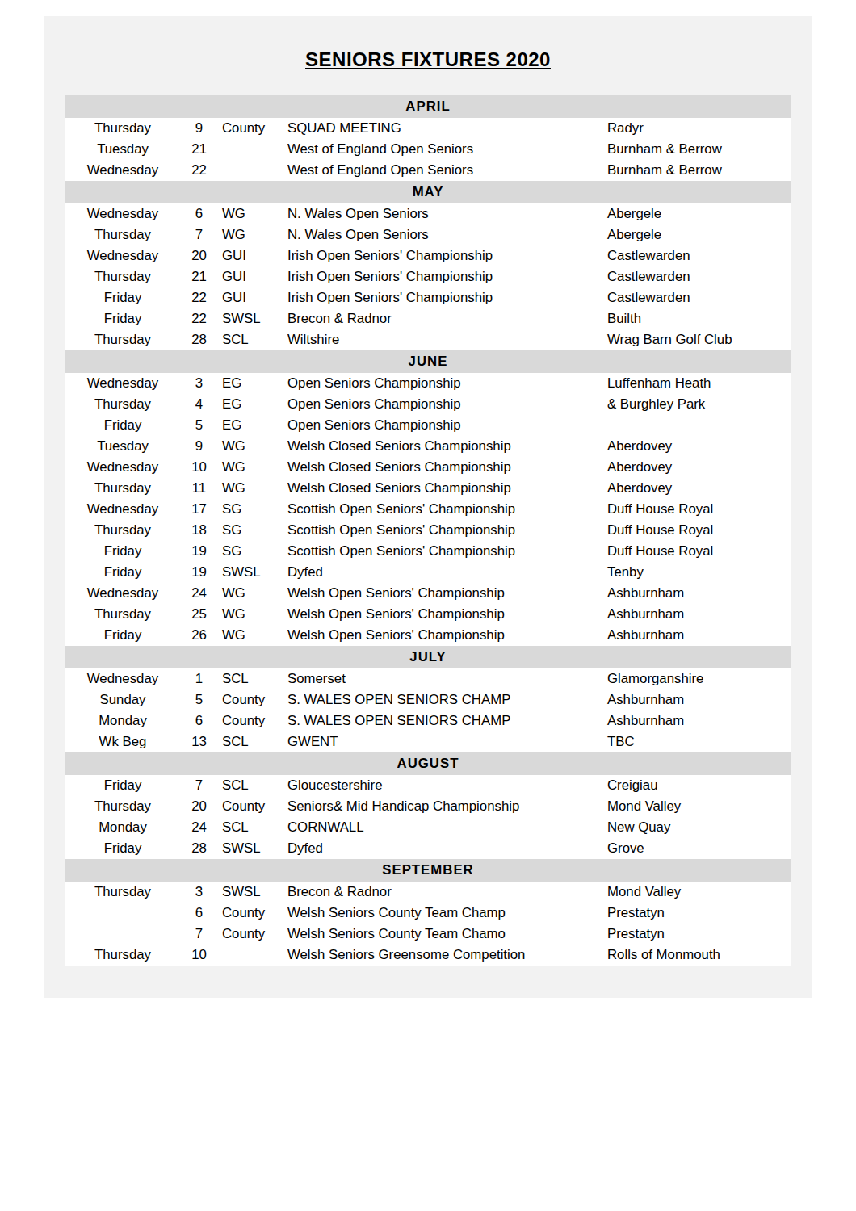SENIORS FIXTURES 2020
| APRIL |
| Thursday | 9 | County | SQUAD MEETING | Radyr |
| Tuesday | 21 | | West of England Open Seniors | Burnham & Berrow |
| Wednesday | 22 | | West of England Open Seniors | Burnham & Berrow |
| MAY |
| Wednesday | 6 | WG | N. Wales Open Seniors | Abergele |
| Thursday | 7 | WG | N. Wales Open Seniors | Abergele |
| Wednesday | 20 | GUI | Irish Open Seniors' Championship | Castlewarden |
| Thursday | 21 | GUI | Irish Open Seniors' Championship | Castlewarden |
| Friday | 22 | GUI | Irish Open Seniors' Championship | Castlewarden |
| Friday | 22 | SWSL | Brecon & Radnor | Builth |
| Thursday | 28 | SCL | Wiltshire | Wrag Barn Golf Club |
| JUNE |
| Wednesday | 3 | EG | Open Seniors Championship | Luffenham Heath |
| Thursday | 4 | EG | Open Seniors Championship | & Burghley Park |
| Friday | 5 | EG | Open Seniors Championship | |
| Tuesday | 9 | WG | Welsh Closed Seniors Championship | Aberdovey |
| Wednesday | 10 | WG | Welsh Closed Seniors Championship | Aberdovey |
| Thursday | 11 | WG | Welsh Closed Seniors Championship | Aberdovey |
| Wednesday | 17 | SG | Scottish Open Seniors' Championship | Duff House Royal |
| Thursday | 18 | SG | Scottish Open Seniors' Championship | Duff House Royal |
| Friday | 19 | SG | Scottish Open Seniors' Championship | Duff House Royal |
| Friday | 19 | SWSL | Dyfed | Tenby |
| Wednesday | 24 | WG | Welsh Open Seniors' Championship | Ashburnham |
| Thursday | 25 | WG | Welsh Open Seniors' Championship | Ashburnham |
| Friday | 26 | WG | Welsh Open Seniors' Championship | Ashburnham |
| JULY |
| Wednesday | 1 | SCL | Somerset | Glamorganshire |
| Sunday | 5 | County | S. WALES OPEN SENIORS CHAMP | Ashburnham |
| Monday | 6 | County | S. WALES OPEN SENIORS CHAMP | Ashburnham |
| Wk Beg | 13 | SCL | GWENT | TBC |
| AUGUST |
| Friday | 7 | SCL | Gloucestershire | Creigiau |
| Thursday | 20 | County | Seniors& Mid Handicap Championship | Mond Valley |
| Monday | 24 | SCL | CORNWALL | New Quay |
| Friday | 28 | SWSL | Dyfed | Grove |
| SEPTEMBER |
| Thursday | 3 | SWSL | Brecon & Radnor | Mond Valley |
| | 6 | County | Welsh Seniors County Team Champ | Prestatyn |
| | 7 | County | Welsh Seniors County Team Chamo | Prestatyn |
| Thursday | 10 | | Welsh Seniors Greensome Competition | Rolls of Monmouth |